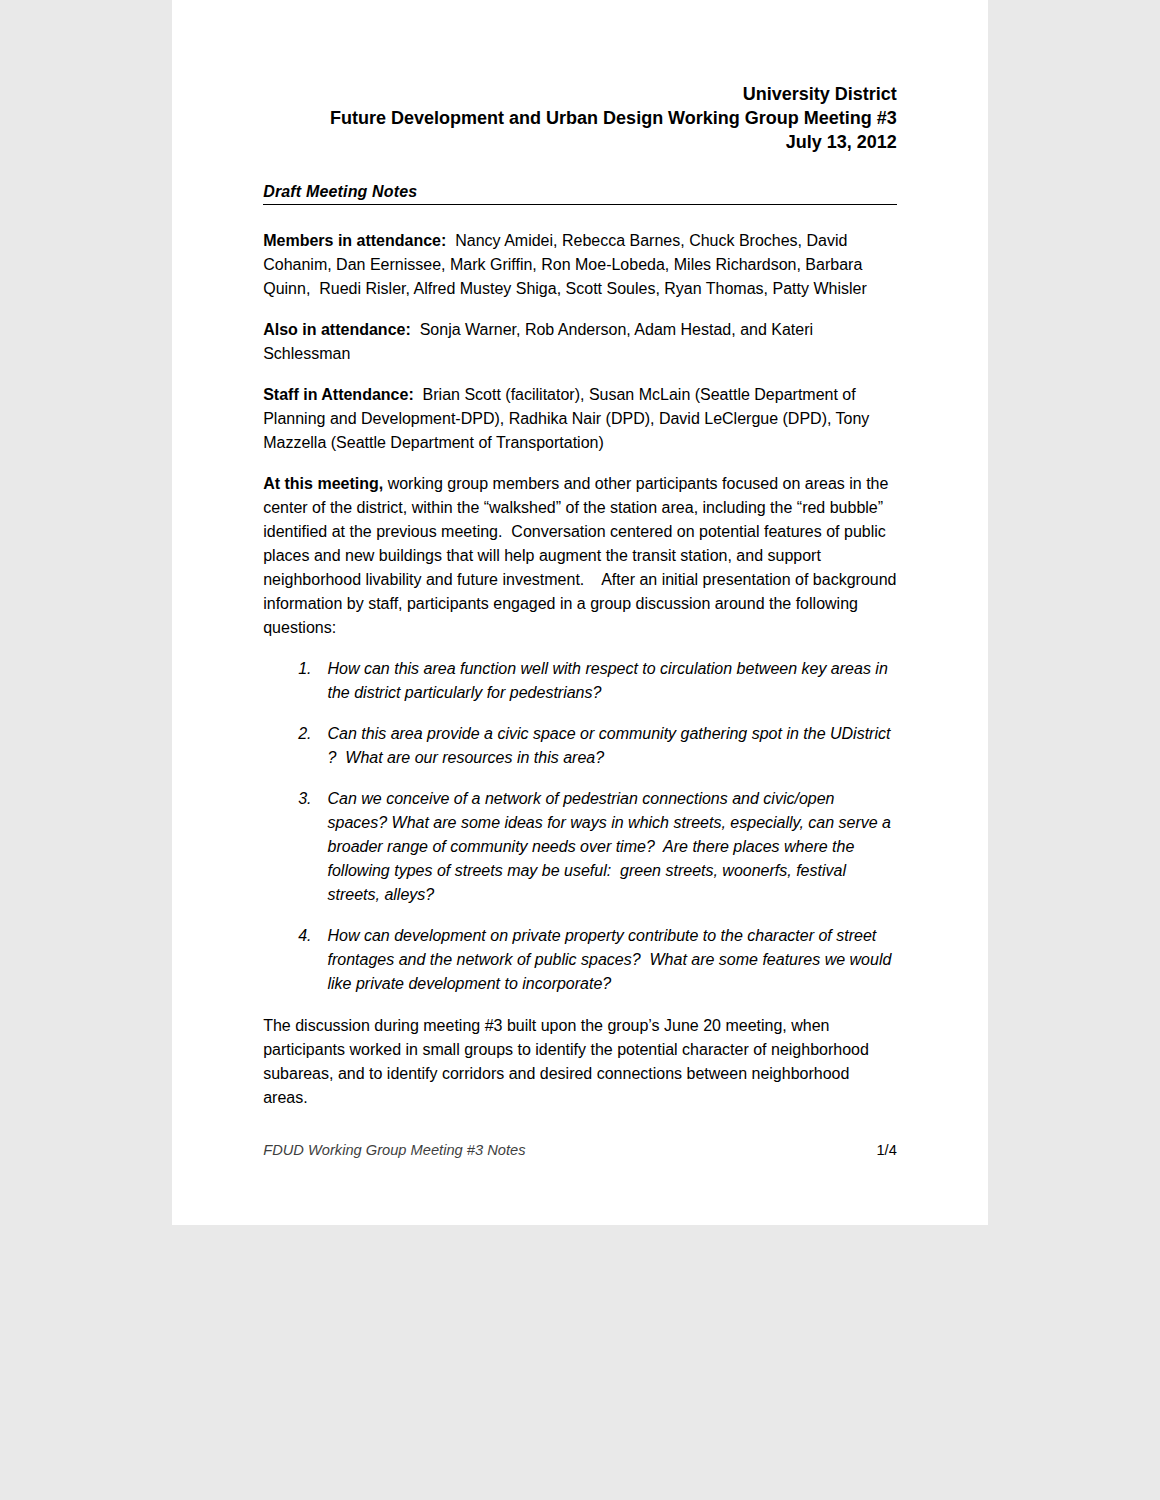University District
Future Development and Urban Design Working Group Meeting #3
July 13, 2012
Draft Meeting Notes
Members in attendance: Nancy Amidei, Rebecca Barnes, Chuck Broches, David Cohanim, Dan Eernissee, Mark Griffin, Ron Moe-Lobeda, Miles Richardson, Barbara Quinn, Ruedi Risler, Alfred Mustey Shiga, Scott Soules, Ryan Thomas, Patty Whisler
Also in attendance: Sonja Warner, Rob Anderson, Adam Hestad, and Kateri Schlessman
Staff in Attendance: Brian Scott (facilitator), Susan McLain (Seattle Department of Planning and Development-DPD), Radhika Nair (DPD), David LeClergue (DPD), Tony Mazzella (Seattle Department of Transportation)
At this meeting, working group members and other participants focused on areas in the center of the district, within the “walkshed” of the station area, including the “red bubble” identified at the previous meeting. Conversation centered on potential features of public places and new buildings that will help augment the transit station, and support neighborhood livability and future investment. After an initial presentation of background information by staff, participants engaged in a group discussion around the following questions:
How can this area function well with respect to circulation between key areas in the district particularly for pedestrians?
Can this area provide a civic space or community gathering spot in the UDistrict ? What are our resources in this area?
Can we conceive of a network of pedestrian connections and civic/open spaces? What are some ideas for ways in which streets, especially, can serve a broader range of community needs over time? Are there places where the following types of streets may be useful: green streets, woonerfs, festival streets, alleys?
How can development on private property contribute to the character of street frontages and the network of public spaces? What are some features we would like private development to incorporate?
The discussion during meeting #3 built upon the group’s June 20 meeting, when participants worked in small groups to identify the potential character of neighborhood subareas, and to identify corridors and desired connections between neighborhood areas.
FDUD Working Group Meeting #3 Notes
1/4